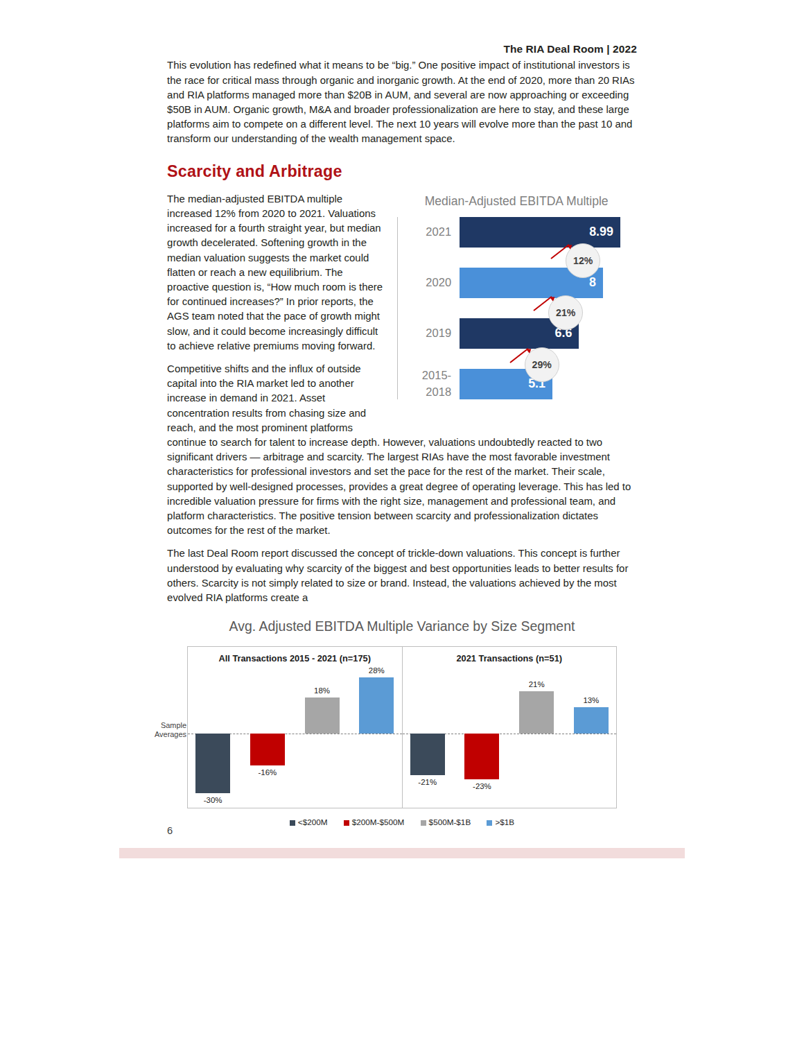The RIA Deal Room | 2022
This evolution has redefined what it means to be “big.” One positive impact of institutional investors is the race for critical mass through organic and inorganic growth. At the end of 2020, more than 20 RIAs and RIA platforms managed more than $20B in AUM, and several are now approaching or exceeding $50B in AUM. Organic growth, M&A and broader professionalization are here to stay, and these large platforms aim to compete on a different level. The next 10 years will evolve more than the past 10 and transform our understanding of the wealth management space.
Scarcity and Arbitrage
Median-Adjusted EBITDA Multiple
2021
8.99
2020
8
2019
6.6
2015-2018
5.1
12%
21%
29%
The median-adjusted EBITDA multiple increased 12% from 2020 to 2021. Valuations increased for a fourth straight year, but median growth decelerated. Softening growth in the median valuation suggests the market could flatten or reach a new equilibrium. The proactive question is, “How much room is there for continued increases?” In prior reports, the AGS team noted that the pace of growth might slow, and it could become increasingly difficult to achieve relative premiums moving forward.
Competitive shifts and the influx of outside capital into the RIA market led to another increase in demand in 2021. Asset concentration results from chasing size and reach, and the most prominent platforms continue to search for talent to increase depth. However, valuations undoubtedly reacted to two significant drivers — arbitrage and scarcity. The largest RIAs have the most favorable investment characteristics for professional investors and set the pace for the rest of the market. Their scale, supported by well-designed processes, provides a great degree of operating leverage. This has led to incredible valuation pressure for firms with the right size, management and professional team, and platform characteristics. The positive tension between scarcity and professionalization dictates outcomes for the rest of the market.
The last Deal Room report discussed the concept of trickle-down valuations. This concept is further understood by evaluating why scarcity of the biggest and best opportunities leads to better results for others. Scarcity is not simply related to size or brand. Instead, the valuations achieved by the most evolved RIA platforms create a
Avg. Adjusted EBITDA Multiple Variance by Size Segment
All Transactions 2015 - 2021 (n=175)
Sample
Averages
-30%
-16%
18%
28%
2021 Transactions (n=51)
-21%
-23%
21%
13%
<$200M $200M-$500M $500M-$1B >$1B
6